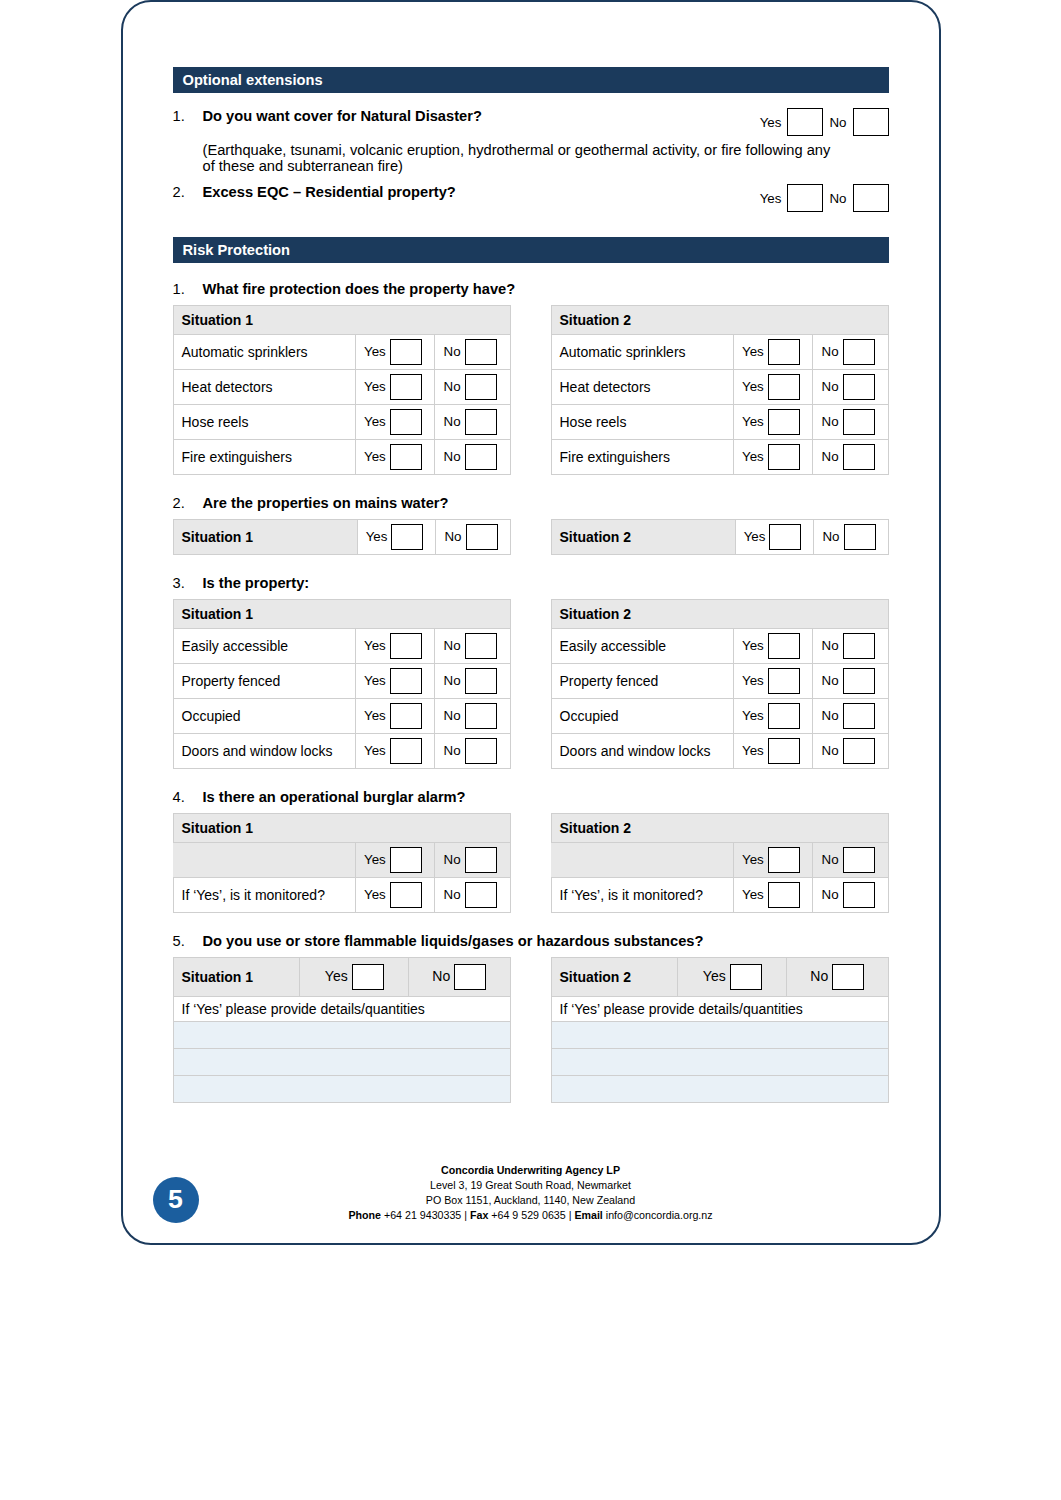Optional extensions
1.
Do you want cover for Natural Disaster?
Yes No
(Earthquake, tsunami, volcanic eruption, hydrothermal or geothermal activity, or fire following any of these and subterranean fire)
2.
Excess EQC – Residential property?
Yes No
Risk Protection
1. What fire protection does the property have?
| Situation 1 |
| --- |
| Automatic sprinklers | Yes | No |
| Heat detectors | Yes | No |
| Hose reels | Yes | No |
| Fire extinguishers | Yes | No |
| Situation 2 |
| --- |
| Automatic sprinklers | Yes | No |
| Heat detectors | Yes | No |
| Hose reels | Yes | No |
| Fire extinguishers | Yes | No |
2. Are the properties on mains water?
| Situation 1 | Yes | No |
| Situation 2 | Yes | No |
3. Is the property:
| Situation 1 |
| --- |
| Easily accessible | Yes | No |
| Property fenced | Yes | No |
| Occupied | Yes | No |
| Doors and window locks | Yes | No |
| Situation 2 |
| --- |
| Easily accessible | Yes | No |
| Property fenced | Yes | No |
| Occupied | Yes | No |
| Doors and window locks | Yes | No |
4. Is there an operational burglar alarm?
| Situation 1 |
| --- |
| | Yes | No |
| If ‘Yes’, is it monitored? | Yes | No |
| Situation 2 |
| --- |
| | Yes | No |
| If ‘Yes’, is it monitored? | Yes | No |
5. Do you use or store flammable liquids/gases or hazardous substances?
| Situation 1 | Yes | No |
| --- | --- | --- |
| If ‘Yes’ please provide details/quantities |
| Situation 2 | Yes | No |
| --- | --- | --- |
| If ‘Yes’ please provide details/quantities |
Concordia Underwriting Agency LP
Level 3, 19 Great South Road, Newmarket
PO Box 1151, Auckland, 1140, New Zealand
Phone +64 21 9430335 | Fax +64 9 529 0635 | Email info@concordia.org.nz
5